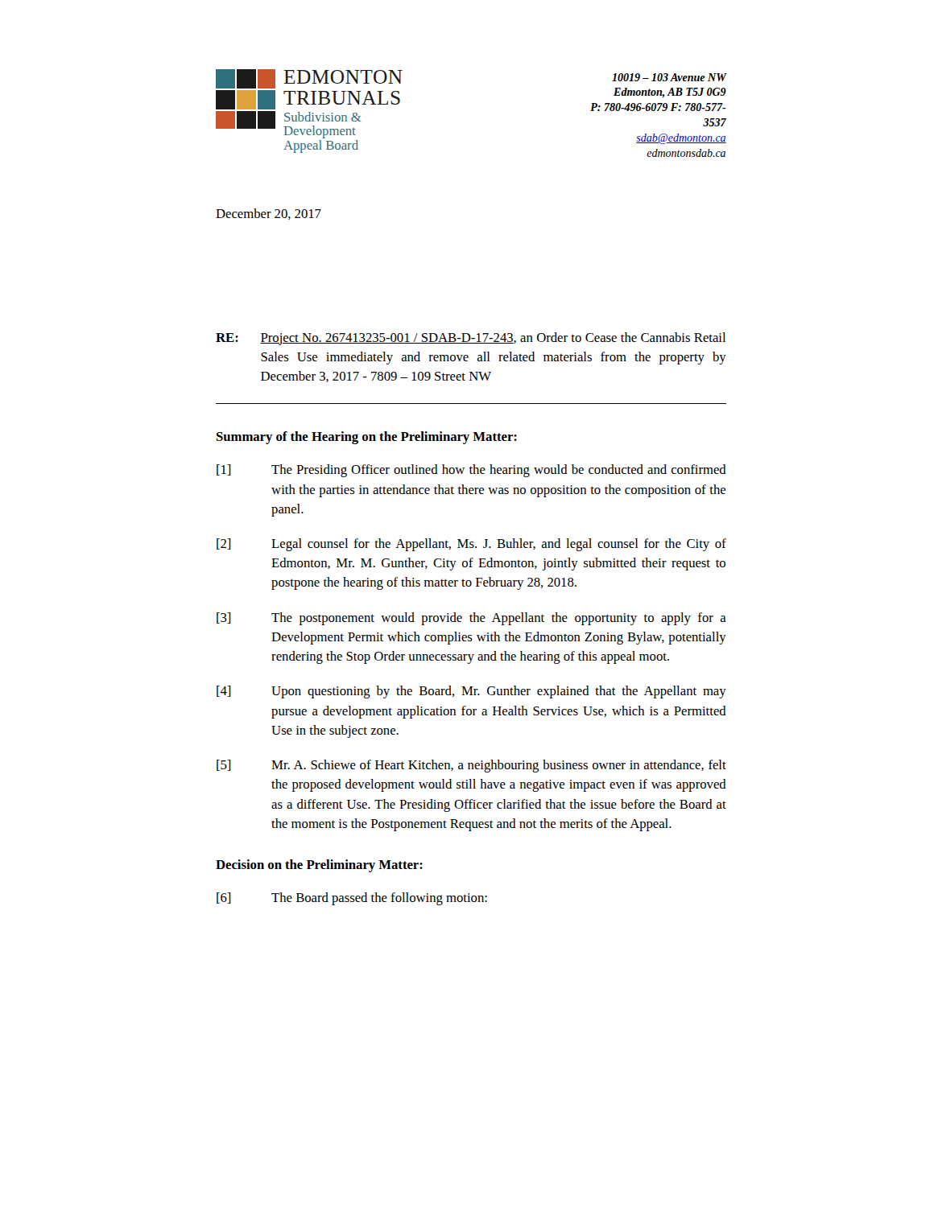EDMONTON
TRIBUNALS
Subdivision &
Development
Appeal Board
10019 – 103 Avenue NW
Edmonton, AB T5J 0G9
P: 780-496-6079 F: 780-577-
3537
sdab@edmonton.ca
edmontonsdab.ca
December 20, 2017
RE:
Project No. 267413235-001 / SDAB-D-17-243, an Order to Cease the Cannabis Retail Sales Use immediately and remove all related materials from the property by December 3, 2017 - 7809 – 109 Street NW
Summary of the Hearing on the Preliminary Matter:
[1] The Presiding Officer outlined how the hearing would be conducted and confirmed with the parties in attendance that there was no opposition to the composition of the panel.
[2] Legal counsel for the Appellant, Ms. J. Buhler, and legal counsel for the City of Edmonton, Mr. M. Gunther, City of Edmonton, jointly submitted their request to postpone the hearing of this matter to February 28, 2018.
[3] The postponement would provide the Appellant the opportunity to apply for a Development Permit which complies with the Edmonton Zoning Bylaw, potentially rendering the Stop Order unnecessary and the hearing of this appeal moot.
[4] Upon questioning by the Board, Mr. Gunther explained that the Appellant may pursue a development application for a Health Services Use, which is a Permitted Use in the subject zone.
[5] Mr. A. Schiewe of Heart Kitchen, a neighbouring business owner in attendance, felt the proposed development would still have a negative impact even if was approved as a different Use. The Presiding Officer clarified that the issue before the Board at the moment is the Postponement Request and not the merits of the Appeal.
Decision on the Preliminary Matter:
[6] The Board passed the following motion: